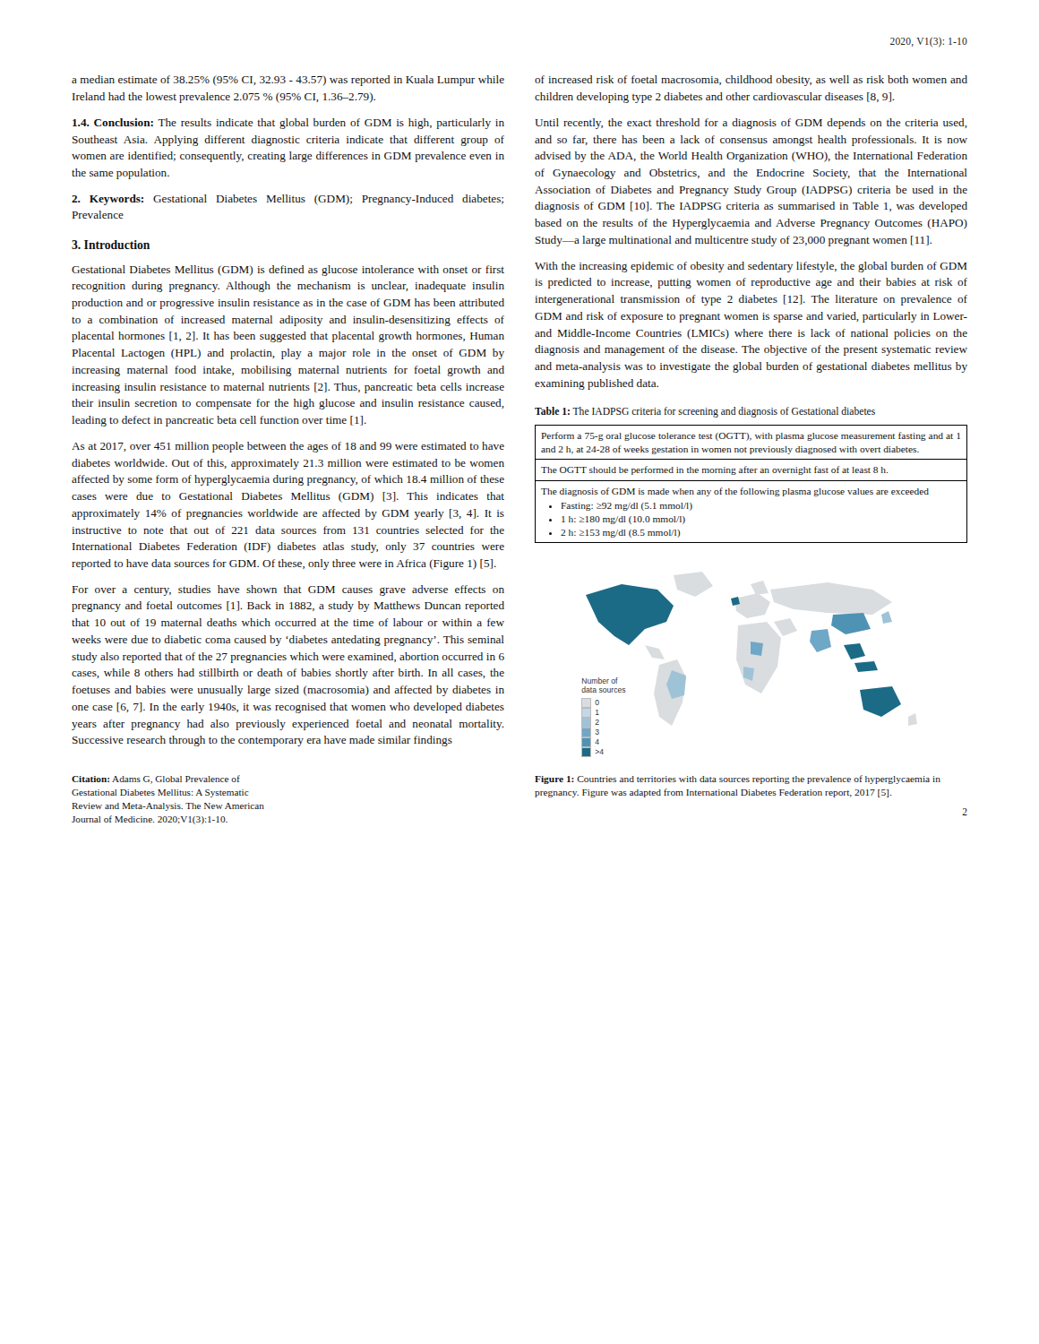2020, V1(3): 1-10
a median estimate of 38.25% (95% CI, 32.93 - 43.57) was reported in Kuala Lumpur while Ireland had the lowest prevalence 2.075 % (95% CI, 1.36–2.79).
1.4. Conclusion: The results indicate that global burden of GDM is high, particularly in Southeast Asia. Applying different diagnostic criteria indicate that different group of women are identified; consequently, creating large differences in GDM prevalence even in the same population.
2. Keywords: Gestational Diabetes Mellitus (GDM); Pregnancy-Induced diabetes; Prevalence
3. Introduction
Gestational Diabetes Mellitus (GDM) is defined as glucose intolerance with onset or first recognition during pregnancy. Although the mechanism is unclear, inadequate insulin production and or progressive insulin resistance as in the case of GDM has been attributed to a combination of increased maternal adiposity and insulin-desensitizing effects of placental hormones [1, 2]. It has been suggested that placental growth hormones, Human Placental Lactogen (HPL) and prolactin, play a major role in the onset of GDM by increasing maternal food intake, mobilising maternal nutrients for foetal growth and increasing insulin resistance to maternal nutrients [2]. Thus, pancreatic beta cells increase their insulin secretion to compensate for the high glucose and insulin resistance caused, leading to defect in pancreatic beta cell function over time [1].
As at 2017, over 451 million people between the ages of 18 and 99 were estimated to have diabetes worldwide. Out of this, approximately 21.3 million were estimated to be women affected by some form of hyperglycaemia during pregnancy, of which 18.4 million of these cases were due to Gestational Diabetes Mellitus (GDM) [3]. This indicates that approximately 14% of pregnancies worldwide are affected by GDM yearly [3, 4]. It is instructive to note that out of 221 data sources from 131 countries selected for the International Diabetes Federation (IDF) diabetes atlas study, only 37 countries were reported to have data sources for GDM. Of these, only three were in Africa (Figure 1) [5].
For over a century, studies have shown that GDM causes grave adverse effects on pregnancy and foetal outcomes [1]. Back in 1882, a study by Matthews Duncan reported that 10 out of 19 maternal deaths which occurred at the time of labour or within a few weeks were due to diabetic coma caused by ‘diabetes antedating pregnancy’. This seminal study also reported that of the 27 pregnancies which were examined, abortion occurred in 6 cases, while 8 others had stillbirth or death of babies shortly after birth. In all cases, the foetuses and babies were unusually large sized (macrosomia) and affected by diabetes in one case [6, 7]. In the early 1940s, it was recognised that women who developed diabetes years after pregnancy had also previously experienced foetal and neonatal mortality. Successive research through to the contemporary era have made similar findings
Citation: Adams G, Global Prevalence of Gestational Diabetes Mellitus: A Systematic Review and Meta-Analysis. The New American Journal of Medicine. 2020;V1(3):1-10.
of increased risk of foetal macrosomia, childhood obesity, as well as risk both women and children developing type 2 diabetes and other cardiovascular diseases [8, 9].
Until recently, the exact threshold for a diagnosis of GDM depends on the criteria used, and so far, there has been a lack of consensus amongst health professionals. It is now advised by the ADA, the World Health Organization (WHO), the International Federation of Gynaecology and Obstetrics, and the Endocrine Society, that the International Association of Diabetes and Pregnancy Study Group (IADPSG) criteria be used in the diagnosis of GDM [10]. The IADPSG criteria as summarised in Table 1, was developed based on the results of the Hyperglycaemia and Adverse Pregnancy Outcomes (HAPO) Study—a large multinational and multicentre study of 23,000 pregnant women [11].
With the increasing epidemic of obesity and sedentary lifestyle, the global burden of GDM is predicted to increase, putting women of reproductive age and their babies at risk of intergenerational transmission of type 2 diabetes [12]. The literature on prevalence of GDM and risk of exposure to pregnant women is sparse and varied, particularly in Lower- and Middle-Income Countries (LMICs) where there is lack of national policies on the diagnosis and management of the disease. The objective of the present systematic review and meta-analysis was to investigate the global burden of gestational diabetes mellitus by examining published data.
Table 1: The IADPSG criteria for screening and diagnosis of Gestational diabetes
| Perform a 75-g oral glucose tolerance test (OGTT), with plasma glucose measurement fasting and at 1 and 2 h, at 24-28 of weeks gestation in women not previously diagnosed with overt diabetes. |
| The OGTT should be performed in the morning after an overnight fast of at least 8 h. |
| The diagnosis of GDM is made when any of the following plasma glucose values are exceeded Fasting: ≥92 mg/dl (5.1 mmol/l) 1 h: ≥180 mg/dl (10.0 mmol/l) 2 h: ≥153 mg/dl (8.5 mmol/l) |
Number of
data sources
0
1
2
3
4
>4
Figure 1: Countries and territories with data sources reporting the prevalence of hyperglycaemia in pregnancy. Figure was adapted from International Diabetes Federation report, 2017 [5].
2